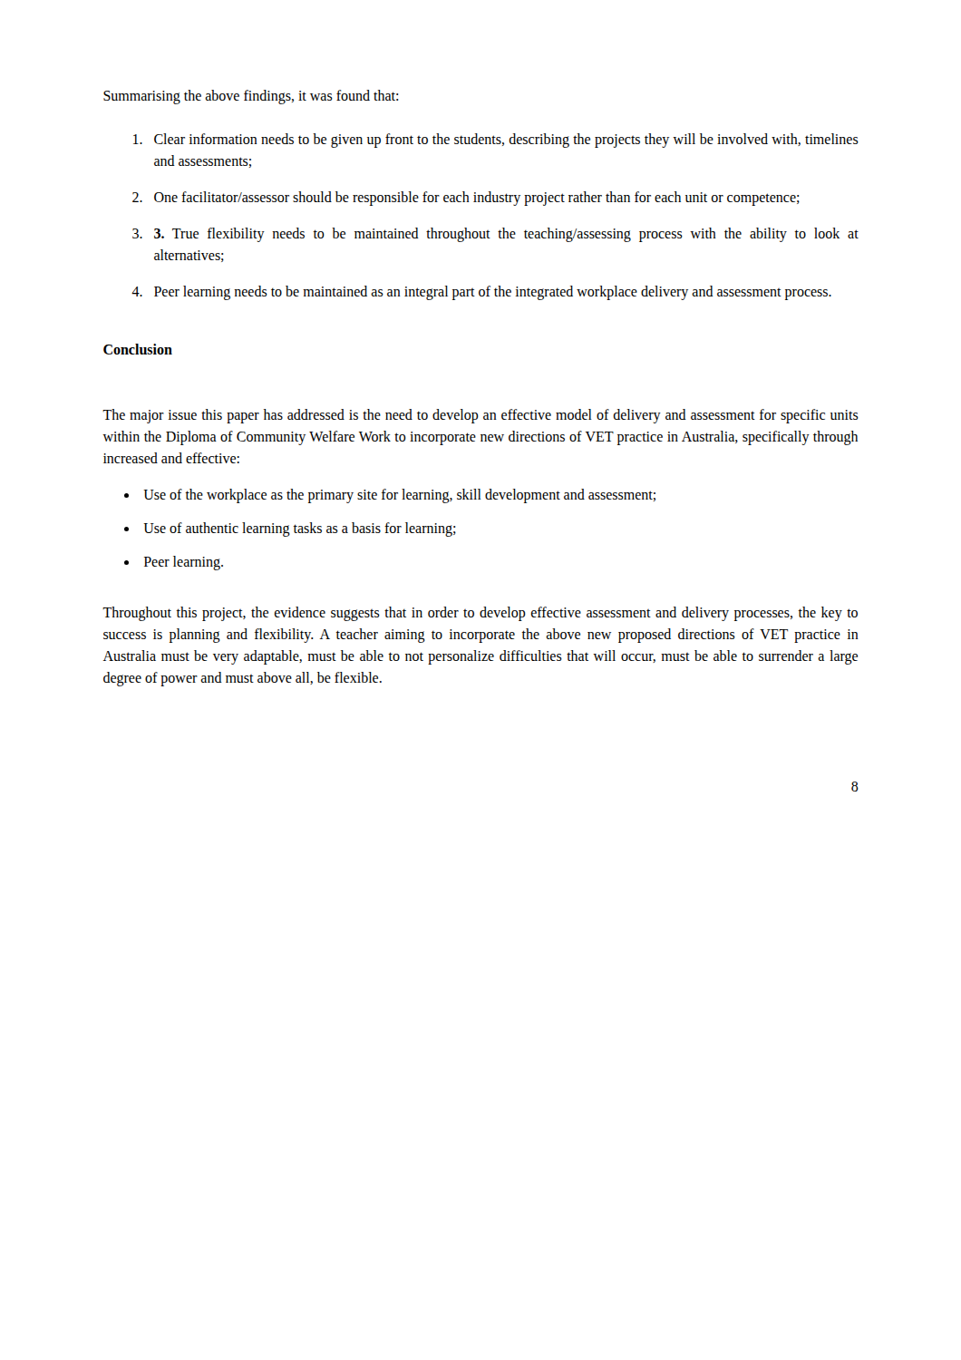Summarising the above findings, it was found that:
Clear information needs to be given up front to the students, describing the projects they will be involved with, timelines and assessments;
One facilitator/assessor should be responsible for each industry project rather than for each unit or competence;
3. True flexibility needs to be maintained throughout the teaching/assessing process with the ability to look at alternatives;
Peer learning needs to be maintained as an integral part of the integrated workplace delivery and assessment process.
Conclusion
The major issue this paper has addressed is the need to develop an effective model of delivery and assessment for specific units within the Diploma of Community Welfare Work to incorporate new directions of VET practice in Australia, specifically through increased and effective:
Use of the workplace as the primary site for learning, skill development and assessment;
Use of authentic learning tasks as a basis for learning;
Peer learning.
Throughout this project, the evidence suggests that in order to develop effective assessment and delivery processes, the key to success is planning and flexibility. A teacher aiming to incorporate the above new proposed directions of VET practice in Australia must be very adaptable, must be able to not personalize difficulties that will occur, must be able to surrender a large degree of power and must above all, be flexible.
8